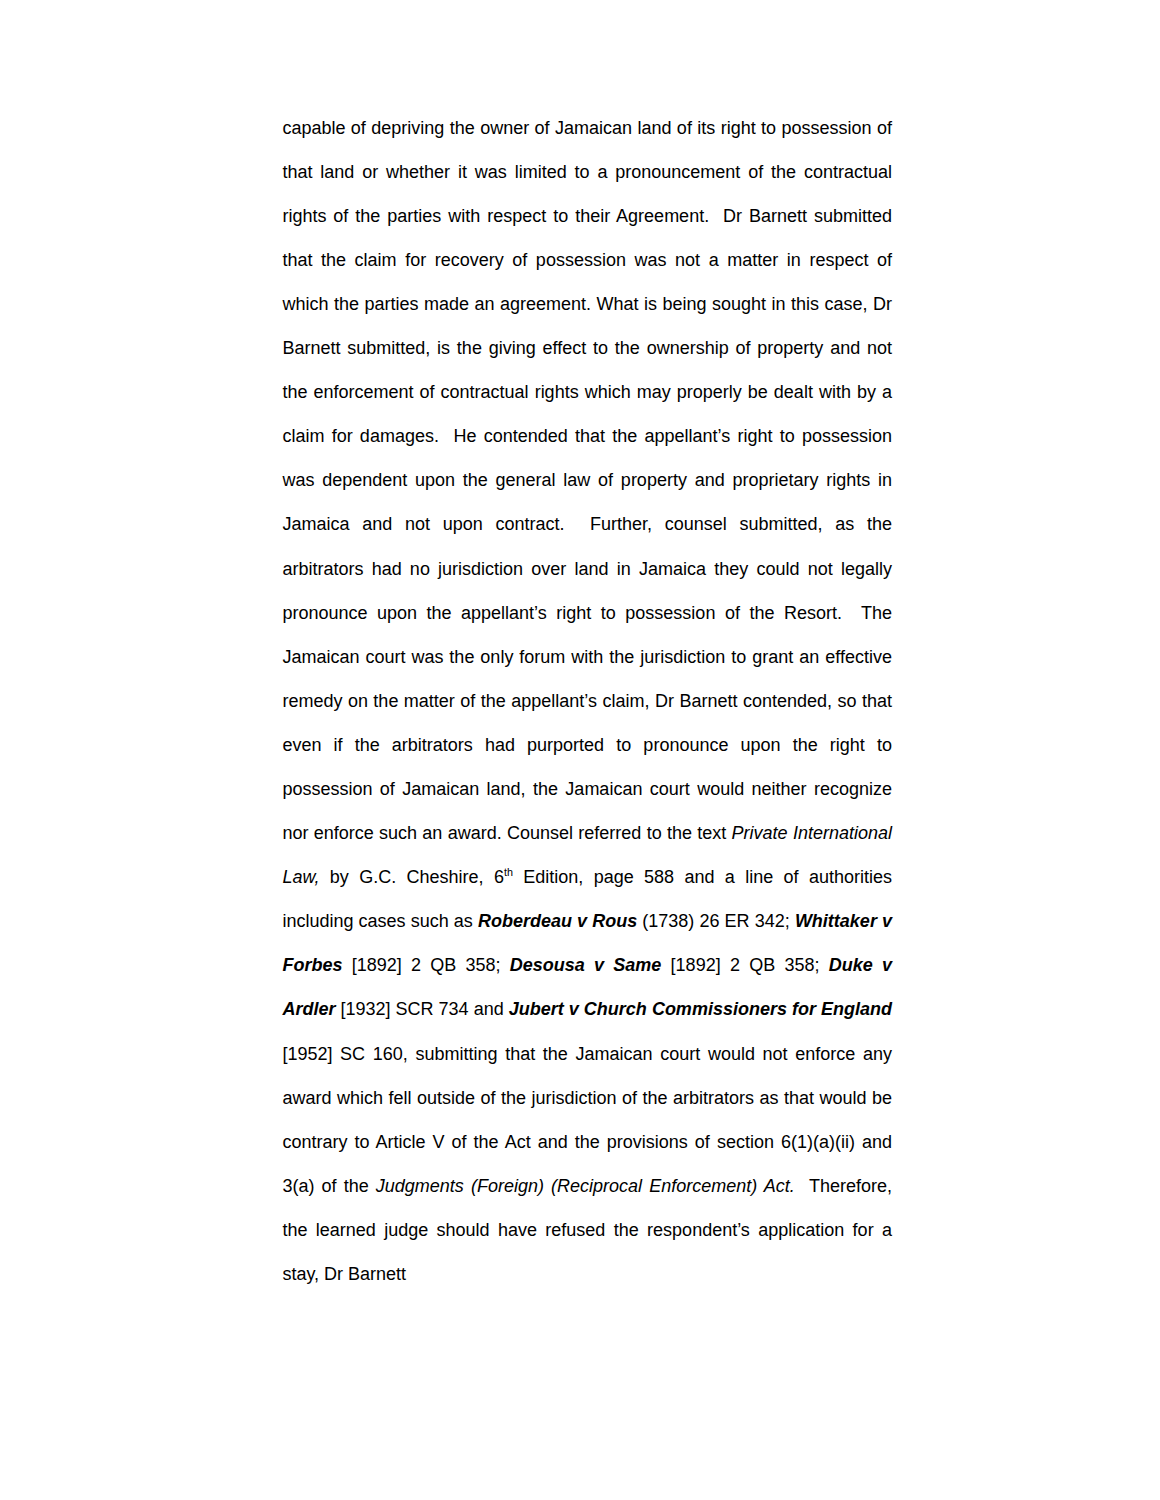capable of depriving the owner of Jamaican land of its right to possession of that land or whether it was limited to a pronouncement of the contractual rights of the parties with respect to their Agreement. Dr Barnett submitted that the claim for recovery of possession was not a matter in respect of which the parties made an agreement. What is being sought in this case, Dr Barnett submitted, is the giving effect to the ownership of property and not the enforcement of contractual rights which may properly be dealt with by a claim for damages. He contended that the appellant’s right to possession was dependent upon the general law of property and proprietary rights in Jamaica and not upon contract. Further, counsel submitted, as the arbitrators had no jurisdiction over land in Jamaica they could not legally pronounce upon the appellant’s right to possession of the Resort. The Jamaican court was the only forum with the jurisdiction to grant an effective remedy on the matter of the appellant’s claim, Dr Barnett contended, so that even if the arbitrators had purported to pronounce upon the right to possession of Jamaican land, the Jamaican court would neither recognize nor enforce such an award. Counsel referred to the text Private International Law, by G.C. Cheshire, 6th Edition, page 588 and a line of authorities including cases such as Roberdeau v Rous (1738) 26 ER 342; Whittaker v Forbes [1892] 2 QB 358; Desousa v Same [1892] 2 QB 358; Duke v Ardler [1932] SCR 734 and Jubert v Church Commissioners for England [1952] SC 160, submitting that the Jamaican court would not enforce any award which fell outside of the jurisdiction of the arbitrators as that would be contrary to Article V of the Act and the provisions of section 6(1)(a)(ii) and 3(a) of the Judgments (Foreign) (Reciprocal Enforcement) Act. Therefore, the learned judge should have refused the respondent’s application for a stay, Dr Barnett